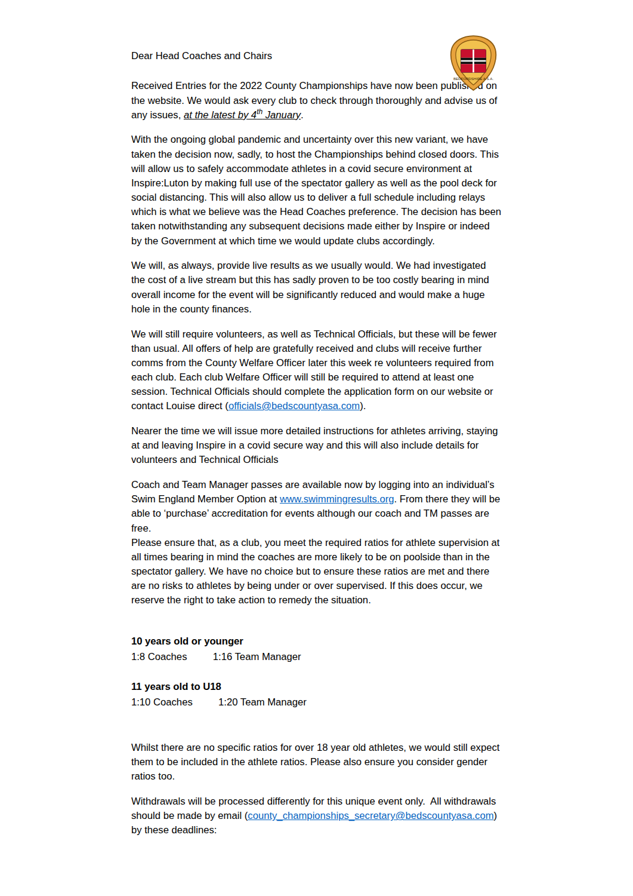BEDFORDSHIRE A.S.A.
Dear Head Coaches and Chairs
Received Entries for the 2022 County Championships have now been published on the website. We would ask every club to check through thoroughly and advise us of any issues, at the latest by 4th January.
With the ongoing global pandemic and uncertainty over this new variant, we have taken the decision now, sadly, to host the Championships behind closed doors. This will allow us to safely accommodate athletes in a covid secure environment at Inspire:Luton by making full use of the spectator gallery as well as the pool deck for social distancing. This will also allow us to deliver a full schedule including relays which is what we believe was the Head Coaches preference. The decision has been taken notwithstanding any subsequent decisions made either by Inspire or indeed by the Government at which time we would update clubs accordingly.
We will, as always, provide live results as we usually would. We had investigated the cost of a live stream but this has sadly proven to be too costly bearing in mind overall income for the event will be significantly reduced and would make a huge hole in the county finances.
We will still require volunteers, as well as Technical Officials, but these will be fewer than usual. All offers of help are gratefully received and clubs will receive further comms from the County Welfare Officer later this week re volunteers required from each club. Each club Welfare Officer will still be required to attend at least one session. Technical Officials should complete the application form on our website or contact Louise direct (officials@bedscountyasa.com).
Nearer the time we will issue more detailed instructions for athletes arriving, staying at and leaving Inspire in a covid secure way and this will also include details for volunteers and Technical Officials
Coach and Team Manager passes are available now by logging into an individual’s Swim England Member Option at www.swimmingresults.org. From there they will be able to ‘purchase’ accreditation for events although our coach and TM passes are free.
Please ensure that, as a club, you meet the required ratios for athlete supervision at all times bearing in mind the coaches are more likely to be on poolside than in the spectator gallery. We have no choice but to ensure these ratios are met and there are no risks to athletes by being under or over supervised. If this does occur, we reserve the right to take action to remedy the situation.
10 years old or younger
1:8 Coaches 1:16 Team Manager
11 years old to U18
1:10 Coaches 1:20 Team Manager
Whilst there are no specific ratios for over 18 year old athletes, we would still expect them to be included in the athlete ratios. Please also ensure you consider gender ratios too.
Withdrawals will be processed differently for this unique event only. All withdrawals should be made by email (county_championships_secretary@bedscountyasa.com) by these deadlines: